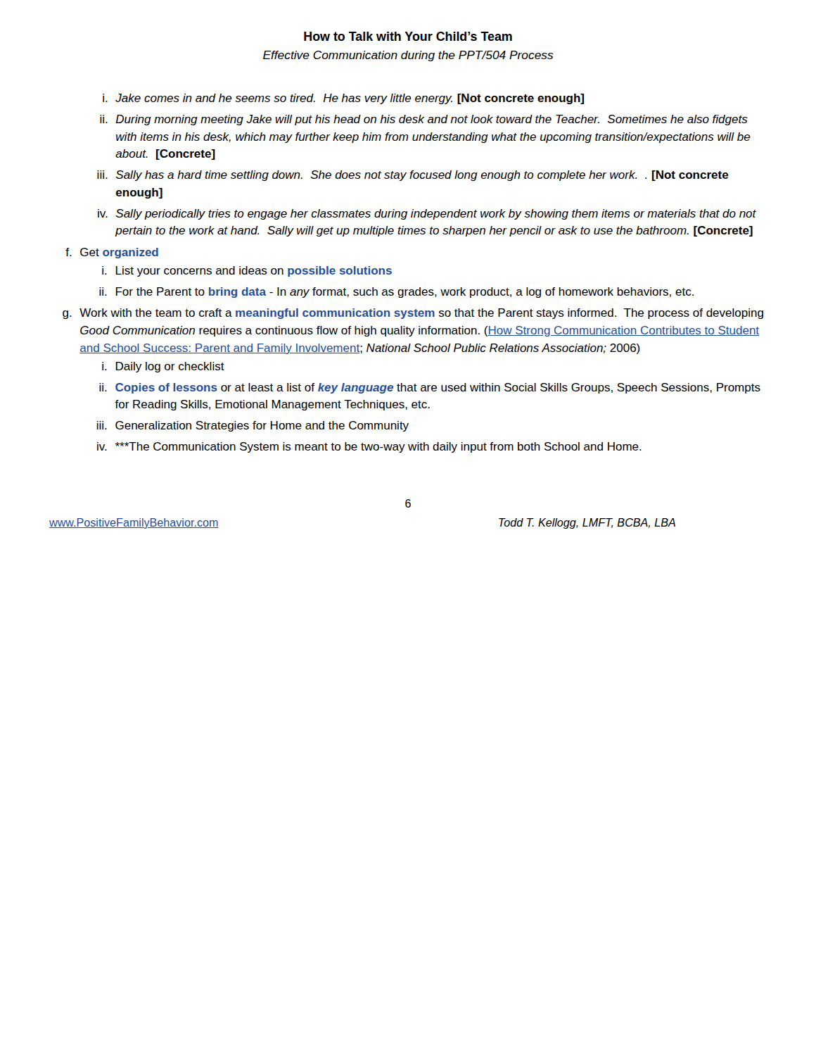How to Talk with Your Child’s Team
Effective Communication during the PPT/504 Process
Jake comes in and he seems so tired. He has very little energy. [Not concrete enough]
During morning meeting Jake will put his head on his desk and not look toward the Teacher. Sometimes he also fidgets with items in his desk, which may further keep him from understanding what the upcoming transition/expectations will be about. [Concrete]
Sally has a hard time settling down. She does not stay focused long enough to complete her work. . [Not concrete enough]
Sally periodically tries to engage her classmates during independent work by showing them items or materials that do not pertain to the work at hand. Sally will get up multiple times to sharpen her pencil or ask to use the bathroom. [Concrete]
Get organized
List your concerns and ideas on possible solutions
For the Parent to bring data - In any format, such as grades, work product, a log of homework behaviors, etc.
Work with the team to craft a meaningful communication system so that the Parent stays informed. The process of developing Good Communication requires a continuous flow of high quality information. (How Strong Communication Contributes to Student and School Success: Parent and Family Involvement; National School Public Relations Association; 2006)
Daily log or checklist
Copies of lessons or at least a list of key language that are used within Social Skills Groups, Speech Sessions, Prompts for Reading Skills, Emotional Management Techniques, etc.
Generalization Strategies for Home and the Community
***The Communication System is meant to be two-way with daily input from both School and Home.
6
www.PositiveFamilyBehavior.com Todd T. Kellogg, LMFT, BCBA, LBA